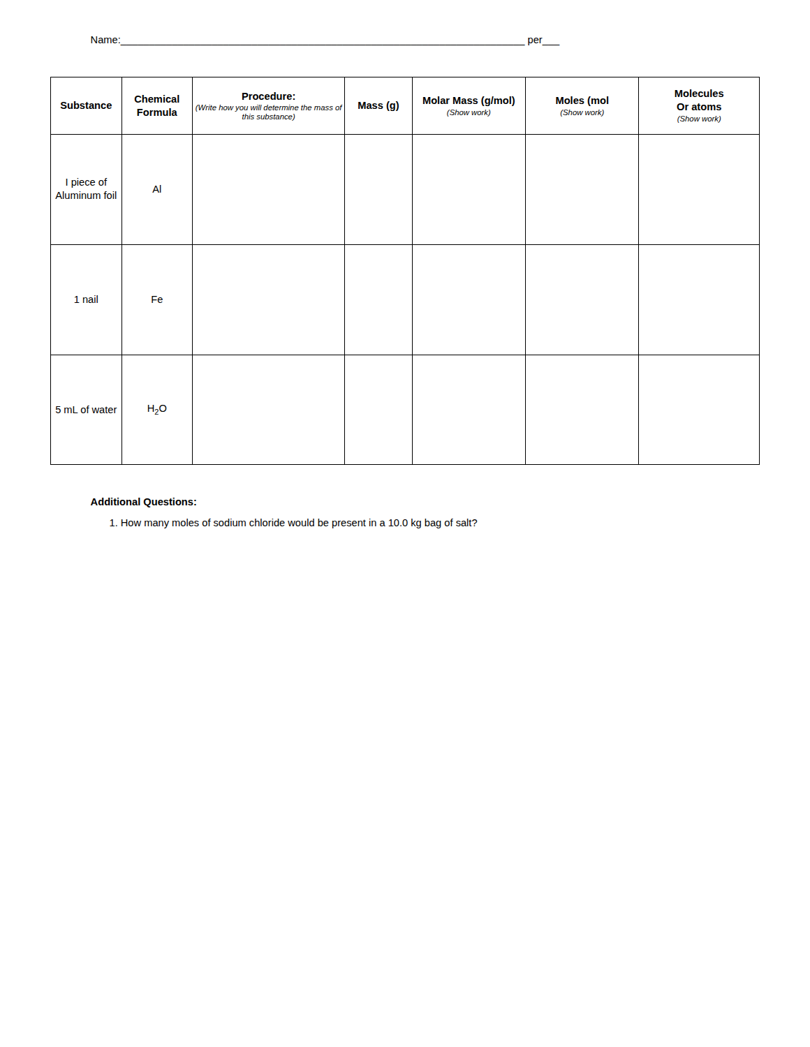Name:_______________________________________________________________________ per___
| Substance | Chemical Formula | Procedure: (Write how you will determine the mass of this substance) | Mass (g) | Molar Mass (g/mol) (Show work) | Moles (mol (Show work) | Molecules Or atoms (Show work) |
| --- | --- | --- | --- | --- | --- | --- |
| I piece of Aluminum foil | Al | | | | | |
| 1 nail | Fe | | | | | |
| 5 mL of water | H 2 O | | | | | |
Additional Questions:
How many moles of sodium chloride would be present in a 10.0 kg bag of salt?